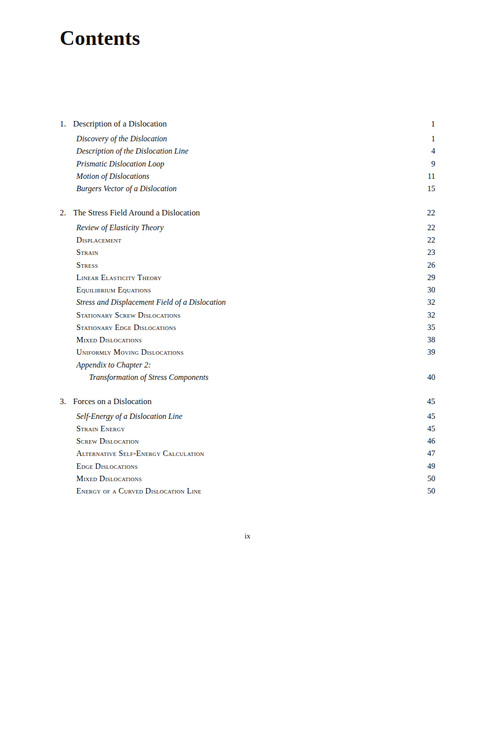Contents
1. Description of a Dislocation 1
Discovery of the Dislocation 1
Description of the Dislocation Line 4
Prismatic Dislocation Loop 9
Motion of Dislocations 11
Burgers Vector of a Dislocation 15
2. The Stress Field Around a Dislocation 22
Review of Elasticity Theory 22
Displacement 22
Strain 23
Stress 26
Linear Elasticity Theory 29
Equilibrium Equations 30
Stress and Displacement Field of a Dislocation 32
Stationary Screw Dislocations 32
Stationary Edge Dislocations 35
Mixed Dislocations 38
Uniformly Moving Dislocations 39
Appendix to Chapter 2:
Transformation of Stress Components 40
3. Forces on a Dislocation 45
Self-Energy of a Dislocation Line 45
Strain Energy 45
Screw Dislocation 46
Alternative Self-Energy Calculation 47
Edge Dislocations 49
Mixed Dislocations 50
Energy of a Curved Dislocation Line 50
ix